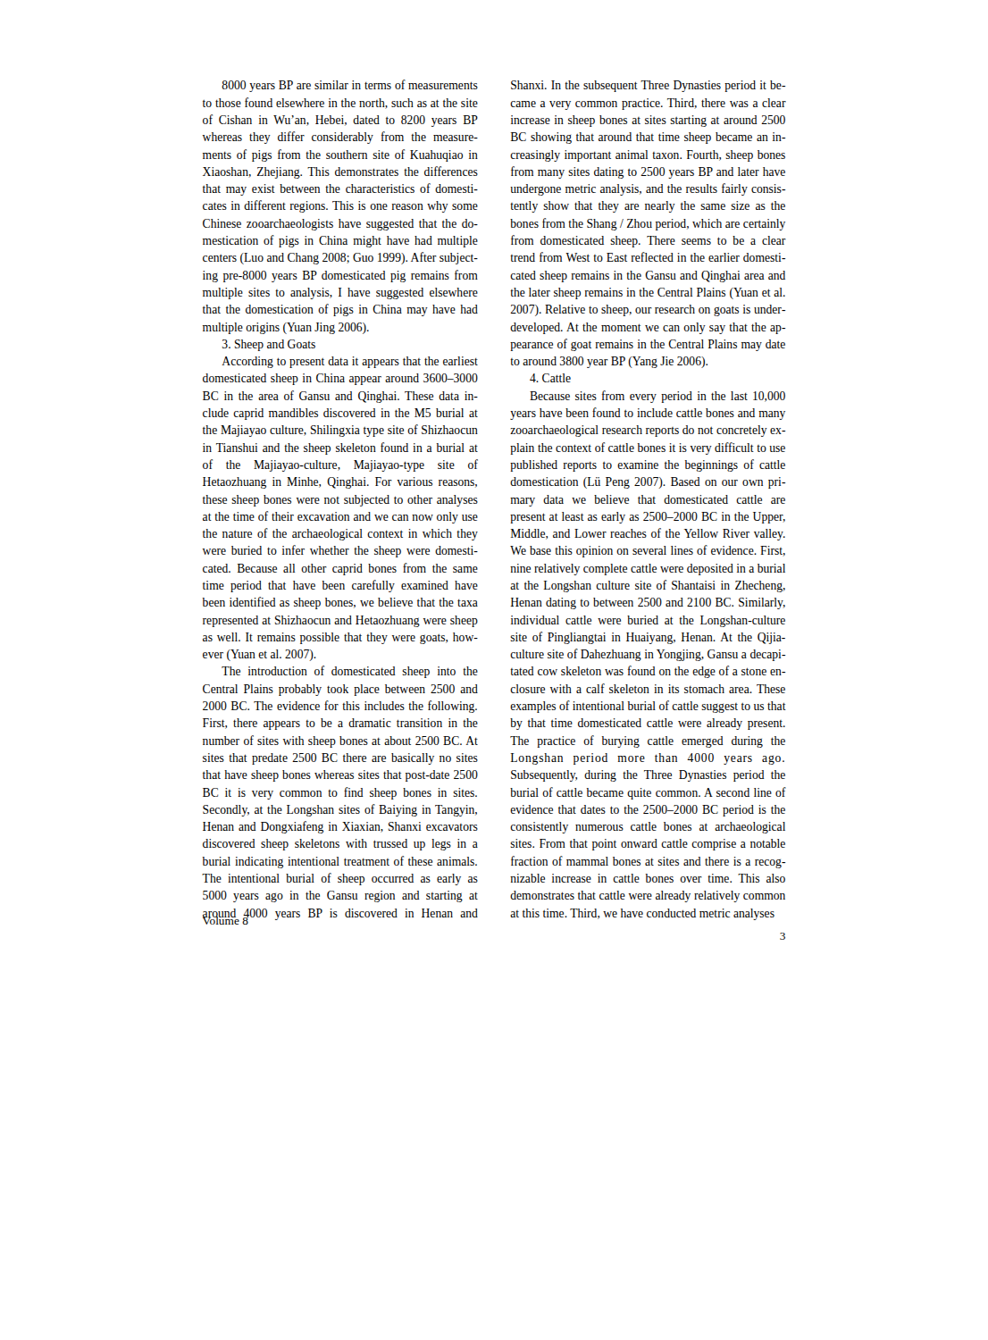8000 years BP are similar in terms of measurements to those found elsewhere in the north, such as at the site of Cishan in Wu’an, Hebei, dated to 8200 years BP whereas they differ considerably from the measurements of pigs from the southern site of Kuahuqiao in Xiaoshan, Zhejiang. This demonstrates the differences that may exist between the characteristics of domesticates in different regions. This is one reason why some Chinese zooarchaeologists have suggested that the domestication of pigs in China might have had multiple centers (Luo and Chang 2008; Guo 1999). After subjecting pre-8000 years BP domesticated pig remains from multiple sites to analysis, I have suggested elsewhere that the domestication of pigs in China may have had multiple origins (Yuan Jing 2006).
3. Sheep and Goats
According to present data it appears that the earliest domesticated sheep in China appear around 3600–3000 BC in the area of Gansu and Qinghai. These data include caprid mandibles discovered in the M5 burial at the Majiayao culture, Shilingxia type site of Shizhaocun in Tianshui and the sheep skeleton found in a burial at of the Majiayao-culture, Majiayao-type site of Hetaozhuang in Minhe, Qinghai. For various reasons, these sheep bones were not subjected to other analyses at the time of their excavation and we can now only use the nature of the archaeological context in which they were buried to infer whether the sheep were domesticated. Because all other caprid bones from the same time period that have been carefully examined have been identified as sheep bones, we believe that the taxa represented at Shizhaocun and Hetaozhuang were sheep as well. It remains possible that they were goats, however (Yuan et al. 2007).
The introduction of domesticated sheep into the Central Plains probably took place between 2500 and 2000 BC. The evidence for this includes the following. First, there appears to be a dramatic transition in the number of sites with sheep bones at about 2500 BC. At sites that predate 2500 BC there are basically no sites that have sheep bones whereas sites that post-date 2500 BC it is very common to find sheep bones in sites. Secondly, at the Longshan sites of Baiying in Tangyin, Henan and Dongxiafeng in Xiaxian, Shanxi excavators discovered sheep skeletons with trussed up legs in a burial indicating intentional treatment of these animals. The intentional burial of sheep occurred as early as 5000 years ago in the Gansu region and starting at around 4000 years BP is discovered in Henan and Shanxi. In the subsequent Three Dynasties period it became a very common practice. Third, there was a clear increase in sheep bones at sites starting at around 2500 BC showing that around that time sheep became an increasingly important animal taxon. Fourth, sheep bones from many sites dating to 2500 years BP and later have undergone metric analysis, and the results fairly consistently show that they are nearly the same size as the bones from the Shang / Zhou period, which are certainly from domesticated sheep. There seems to be a clear trend from West to East reflected in the earlier domesticated sheep remains in the Gansu and Qinghai area and the later sheep remains in the Central Plains (Yuan et al. 2007). Relative to sheep, our research on goats is underdeveloped. At the moment we can only say that the appearance of goat remains in the Central Plains may date to around 3800 year BP (Yang Jie 2006).
4. Cattle
Because sites from every period in the last 10,000 years have been found to include cattle bones and many zooarchaeological research reports do not concretely explain the context of cattle bones it is very difficult to use published reports to examine the beginnings of cattle domestication (Lü Peng 2007). Based on our own primary data we believe that domesticated cattle are present at least as early as 2500–2000 BC in the Upper, Middle, and Lower reaches of the Yellow River valley. We base this opinion on several lines of evidence. First, nine relatively complete cattle were deposited in a burial at the Longshan culture site of Shantaisi in Zhecheng, Henan dating to between 2500 and 2100 BC. Similarly, individual cattle were buried at the Longshan-culture site of Pingliangtai in Huaiyang, Henan. At the Qijia-culture site of Dahezhuang in Yongjing, Gansu a decapitated cow skeleton was found on the edge of a stone enclosure with a calf skeleton in its stomach area. These examples of intentional burial of cattle suggest to us that by that time domesticated cattle were already present. The practice of burying cattle emerged during the Longshan period more than 4000 years ago. Subsequently, during the Three Dynasties period the burial of cattle became quite common. A second line of evidence that dates to the 2500–2000 BC period is the consistently numerous cattle bones at archaeological sites. From that point onward cattle comprise a notable fraction of mammal bones at sites and there is a recognizable increase in cattle bones over time. This also demonstrates that cattle were already relatively common at this time. Third, we have conducted metric analyses
Volume 8
3